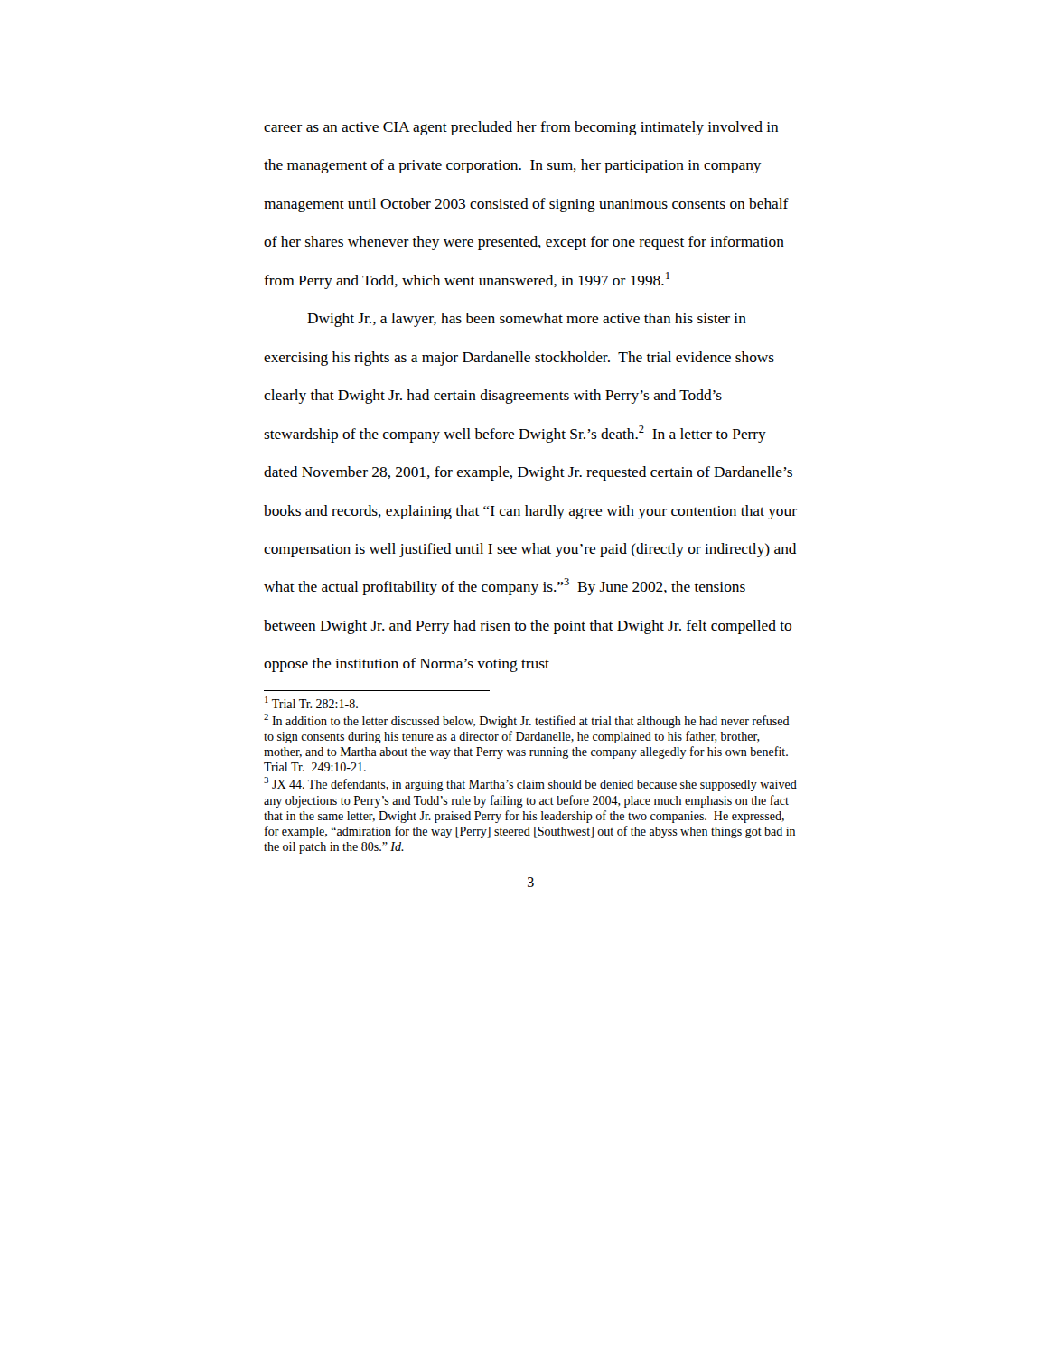career as an active CIA agent precluded her from becoming intimately involved in the management of a private corporation. In sum, her participation in company management until October 2003 consisted of signing unanimous consents on behalf of her shares whenever they were presented, except for one request for information from Perry and Todd, which went unanswered, in 1997 or 1998.1
Dwight Jr., a lawyer, has been somewhat more active than his sister in exercising his rights as a major Dardanelle stockholder. The trial evidence shows clearly that Dwight Jr. had certain disagreements with Perry’s and Todd’s stewardship of the company well before Dwight Sr.’s death.2 In a letter to Perry dated November 28, 2001, for example, Dwight Jr. requested certain of Dardanelle’s books and records, explaining that “I can hardly agree with your contention that your compensation is well justified until I see what you’re paid (directly or indirectly) and what the actual profitability of the company is.”3 By June 2002, the tensions between Dwight Jr. and Perry had risen to the point that Dwight Jr. felt compelled to oppose the institution of Norma’s voting trust
1 Trial Tr. 282:1-8.
2 In addition to the letter discussed below, Dwight Jr. testified at trial that although he had never refused to sign consents during his tenure as a director of Dardanelle, he complained to his father, brother, mother, and to Martha about the way that Perry was running the company allegedly for his own benefit. Trial Tr. 249:10-21.
3 JX 44. The defendants, in arguing that Martha’s claim should be denied because she supposedly waived any objections to Perry’s and Todd’s rule by failing to act before 2004, place much emphasis on the fact that in the same letter, Dwight Jr. praised Perry for his leadership of the two companies. He expressed, for example, “admiration for the way [Perry] steered [Southwest] out of the abyss when things got bad in the oil patch in the 80s.” Id.
3